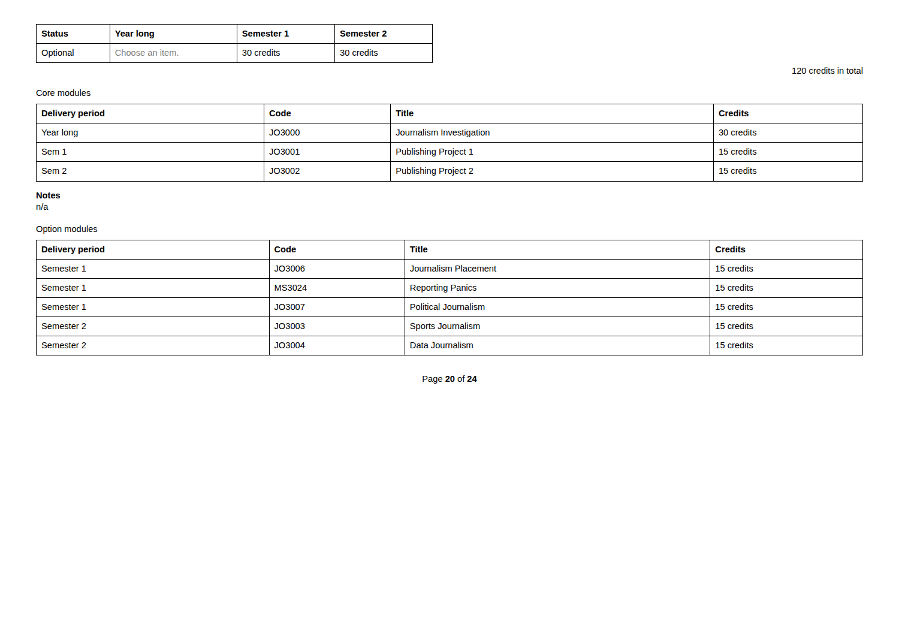| Status | Year long | Semester 1 | Semester 2 |
| --- | --- | --- | --- |
| Optional | Choose an item. | 30 credits | 30 credits |
120 credits in total
Core modules
| Delivery period | Code | Title | Credits |
| --- | --- | --- | --- |
| Year long | JO3000 | Journalism Investigation | 30 credits |
| Sem 1 | JO3001 | Publishing Project 1 | 15 credits |
| Sem 2 | JO3002 | Publishing Project 2 | 15 credits |
Notes
n/a
Option modules
| Delivery period | Code | Title | Credits |
| --- | --- | --- | --- |
| Semester 1 | JO3006 | Journalism Placement | 15 credits |
| Semester 1 | MS3024 | Reporting Panics | 15 credits |
| Semester 1 | JO3007 | Political Journalism | 15 credits |
| Semester 2 | JO3003 | Sports Journalism | 15 credits |
| Semester 2 | JO3004 | Data Journalism | 15 credits |
Page 20 of 24